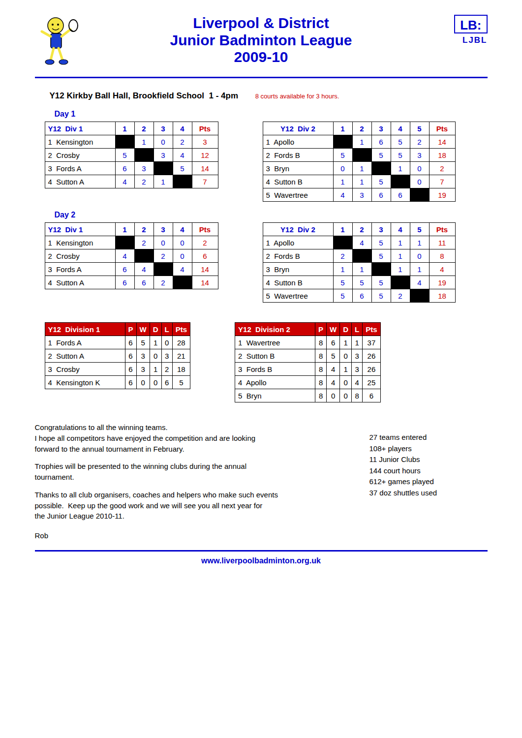Liverpool & District
Junior Badminton League
2009-10
LB:
LJBL
Y12 Kirkby Ball Hall, Brookfield School 1 - 4pm 8 courts available for 3 hours.
Day 1
| Y12 Div 1 | 1 | 2 | 3 | 4 | Pts |
| --- | --- | --- | --- | --- | --- |
| 1 Kensington | | 1 | 0 | 2 | 3 |
| 2 Crosby | 5 | | 3 | 4 | 12 |
| 3 Fords A | 6 | 3 | | 5 | 14 |
| 4 Sutton A | 4 | 2 | 1 | | 7 |
| Y12 Div 2 | 1 | 2 | 3 | 4 | 5 | Pts |
| --- | --- | --- | --- | --- | --- | --- |
| 1 Apollo | | 1 | 6 | 5 | 2 | 14 |
| 2 Fords B | 5 | | 5 | 5 | 3 | 18 |
| 3 Bryn | 0 | 1 | | 1 | 0 | 2 |
| 4 Sutton B | 1 | 1 | 5 | | 0 | 7 |
| 5 Wavertree | 4 | 3 | 6 | 6 | | 19 |
Day 2
| Y12 Div 1 | 1 | 2 | 3 | 4 | Pts |
| --- | --- | --- | --- | --- | --- |
| 1 Kensington | | 2 | 0 | 0 | 2 |
| 2 Crosby | 4 | | 2 | 0 | 6 |
| 3 Fords A | 6 | 4 | | 4 | 14 |
| 4 Sutton A | 6 | 6 | 2 | | 14 |
| Y12 Div 2 | 1 | 2 | 3 | 4 | 5 | Pts |
| --- | --- | --- | --- | --- | --- | --- |
| 1 Apollo | | 4 | 5 | 1 | 1 | 11 |
| 2 Fords B | 2 | | 5 | 1 | 0 | 8 |
| 3 Bryn | 1 | 1 | | 1 | 1 | 4 |
| 4 Sutton B | 5 | 5 | 5 | | 4 | 19 |
| 5 Wavertree | 5 | 6 | 5 | 2 | | 18 |
| Y12 Division 1 | P | W | D | L | Pts |
| --- | --- | --- | --- | --- | --- |
| 1 Fords A | 6 | 5 | 1 | 0 | 28 |
| 2 Sutton A | 6 | 3 | 0 | 3 | 21 |
| 3 Crosby | 6 | 3 | 1 | 2 | 18 |
| 4 Kensington K | 6 | 0 | 0 | 6 | 5 |
| Y12 Division 2 | P | W | D | L | Pts |
| --- | --- | --- | --- | --- | --- |
| 1 Wavertree | 8 | 6 | 1 | 1 | 37 |
| 2 Sutton B | 8 | 5 | 0 | 3 | 26 |
| 3 Fords B | 8 | 4 | 1 | 3 | 26 |
| 4 Apollo | 8 | 4 | 0 | 4 | 25 |
| 5 Bryn | 8 | 0 | 0 | 8 | 6 |
Congratulations to all the winning teams.
I hope all competitors have enjoyed the competition and are looking
forward to the annual tournament in February.
Trophies will be presented to the winning clubs during the annual
tournament.
Thanks to all club organisers, coaches and helpers who make such events
possible. Keep up the good work and we will see you all next year for
the Junior League 2010-11.
Rob
27 teams entered
108+ players
11 Junior Clubs
144 court hours
612+ games played
37 doz shuttles used
www.liverpoolbadminton.org.uk